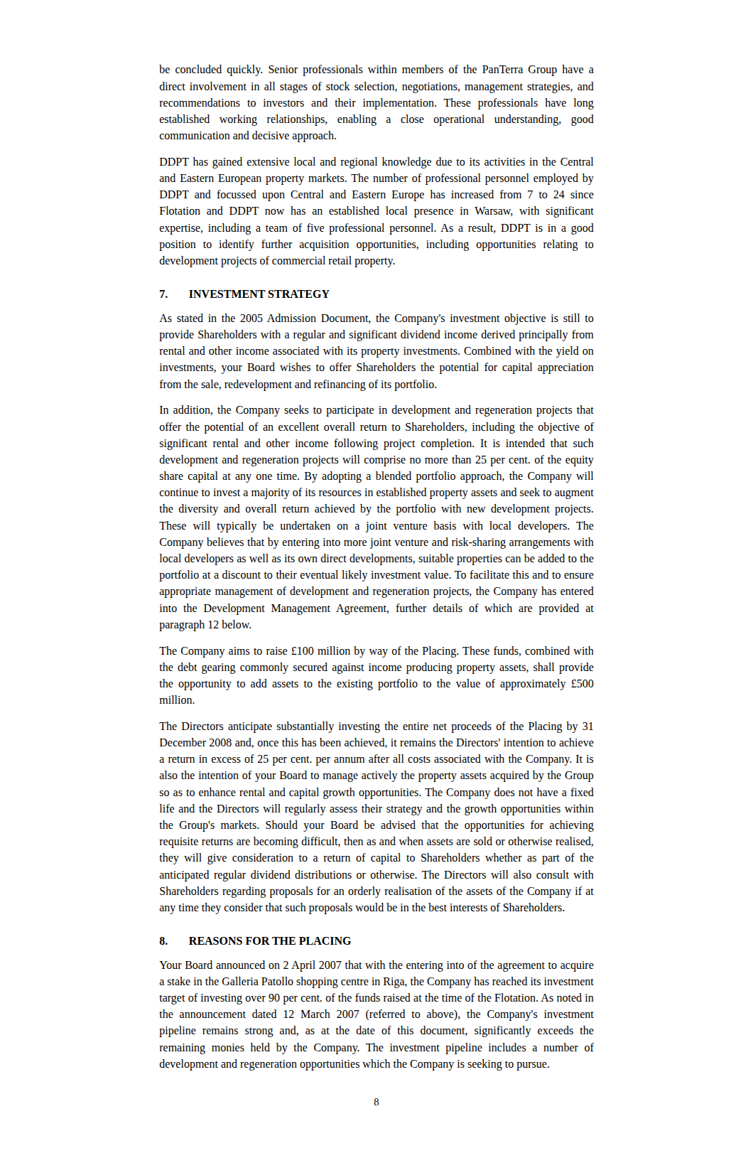be concluded quickly. Senior professionals within members of the PanTerra Group have a direct involvement in all stages of stock selection, negotiations, management strategies, and recommendations to investors and their implementation. These professionals have long established working relationships, enabling a close operational understanding, good communication and decisive approach.
DDPT has gained extensive local and regional knowledge due to its activities in the Central and Eastern European property markets. The number of professional personnel employed by DDPT and focussed upon Central and Eastern Europe has increased from 7 to 24 since Flotation and DDPT now has an established local presence in Warsaw, with significant expertise, including a team of five professional personnel. As a result, DDPT is in a good position to identify further acquisition opportunities, including opportunities relating to development projects of commercial retail property.
7. Investment Strategy
As stated in the 2005 Admission Document, the Company's investment objective is still to provide Shareholders with a regular and significant dividend income derived principally from rental and other income associated with its property investments. Combined with the yield on investments, your Board wishes to offer Shareholders the potential for capital appreciation from the sale, redevelopment and refinancing of its portfolio.
In addition, the Company seeks to participate in development and regeneration projects that offer the potential of an excellent overall return to Shareholders, including the objective of significant rental and other income following project completion. It is intended that such development and regeneration projects will comprise no more than 25 per cent. of the equity share capital at any one time. By adopting a blended portfolio approach, the Company will continue to invest a majority of its resources in established property assets and seek to augment the diversity and overall return achieved by the portfolio with new development projects. These will typically be undertaken on a joint venture basis with local developers. The Company believes that by entering into more joint venture and risk-sharing arrangements with local developers as well as its own direct developments, suitable properties can be added to the portfolio at a discount to their eventual likely investment value. To facilitate this and to ensure appropriate management of development and regeneration projects, the Company has entered into the Development Management Agreement, further details of which are provided at paragraph 12 below.
The Company aims to raise £100 million by way of the Placing. These funds, combined with the debt gearing commonly secured against income producing property assets, shall provide the opportunity to add assets to the existing portfolio to the value of approximately £500 million.
The Directors anticipate substantially investing the entire net proceeds of the Placing by 31 December 2008 and, once this has been achieved, it remains the Directors' intention to achieve a return in excess of 25 per cent. per annum after all costs associated with the Company. It is also the intention of your Board to manage actively the property assets acquired by the Group so as to enhance rental and capital growth opportunities. The Company does not have a fixed life and the Directors will regularly assess their strategy and the growth opportunities within the Group's markets. Should your Board be advised that the opportunities for achieving requisite returns are becoming difficult, then as and when assets are sold or otherwise realised, they will give consideration to a return of capital to Shareholders whether as part of the anticipated regular dividend distributions or otherwise. The Directors will also consult with Shareholders regarding proposals for an orderly realisation of the assets of the Company if at any time they consider that such proposals would be in the best interests of Shareholders.
8. Reasons for the Placing
Your Board announced on 2 April 2007 that with the entering into of the agreement to acquire a stake in the Galleria Patollo shopping centre in Riga, the Company has reached its investment target of investing over 90 per cent. of the funds raised at the time of the Flotation. As noted in the announcement dated 12 March 2007 (referred to above), the Company's investment pipeline remains strong and, as at the date of this document, significantly exceeds the remaining monies held by the Company. The investment pipeline includes a number of development and regeneration opportunities which the Company is seeking to pursue.
8